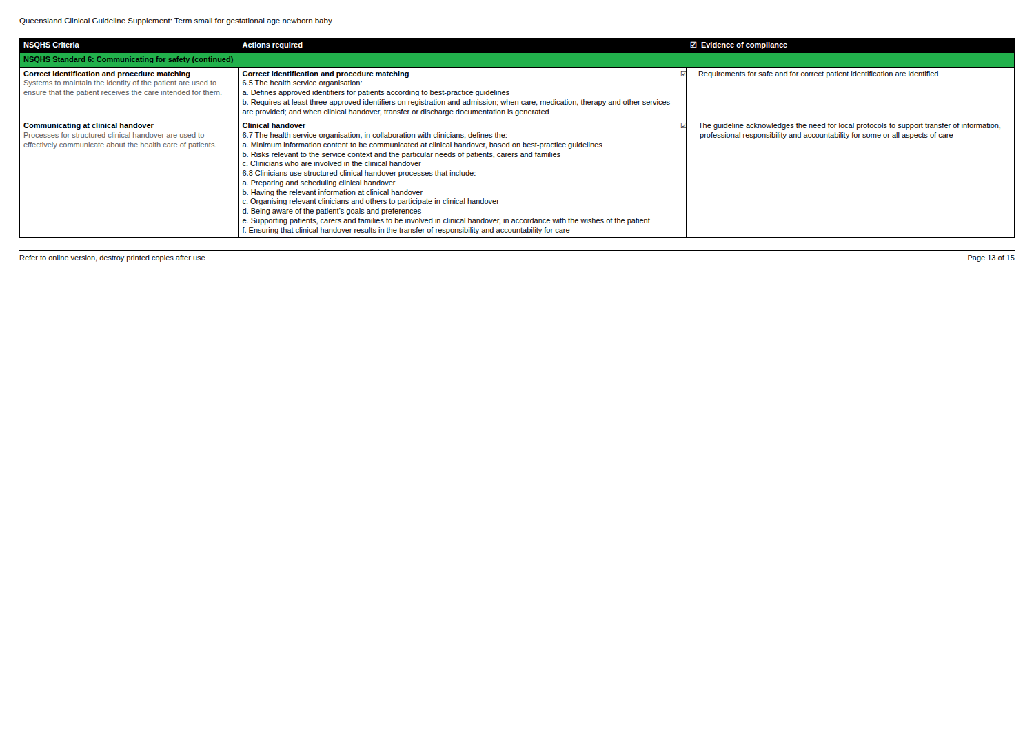Queensland Clinical Guideline Supplement: Term small for gestational age newborn baby
| NSQHS Criteria | Actions required | ☑ Evidence of compliance |
| --- | --- | --- |
| NSQHS Standard 6: Communicating for safety (continued) |
| Correct identification and procedure matching Systems to maintain the identity of the patient are used to ensure that the patient receives the care intended for them. | Correct identification and procedure matching 6.5 The health service organisation: a. Defines approved identifiers for patients according to best-practice guidelines b. Requires at least three approved identifiers on registration and admission; when care, medication, therapy and other services are provided; and when clinical handover, transfer or discharge documentation is generated | ☑ Requirements for safe and for correct patient identification are identified |
| Communicating at clinical handover Processes for structured clinical handover are used to effectively communicate about the health care of patients. | Clinical handover 6.7 The health service organisation, in collaboration with clinicians, defines the: a. Minimum information content to be communicated at clinical handover, based on best-practice guidelines b. Risks relevant to the service context and the particular needs of patients, carers and families c. Clinicians who are involved in the clinical handover 6.8 Clinicians use structured clinical handover processes that include: a. Preparing and scheduling clinical handover b. Having the relevant information at clinical handover c. Organising relevant clinicians and others to participate in clinical handover d. Being aware of the patient’s goals and preferences e. Supporting patients, carers and families to be involved in clinical handover, in accordance with the wishes of the patient f. Ensuring that clinical handover results in the transfer of responsibility and accountability for care | ☑ The guideline acknowledges the need for local protocols to support transfer of information, professional responsibility and accountability for some or all aspects of care |
Refer to online version, destroy printed copies after use Page 13 of 15